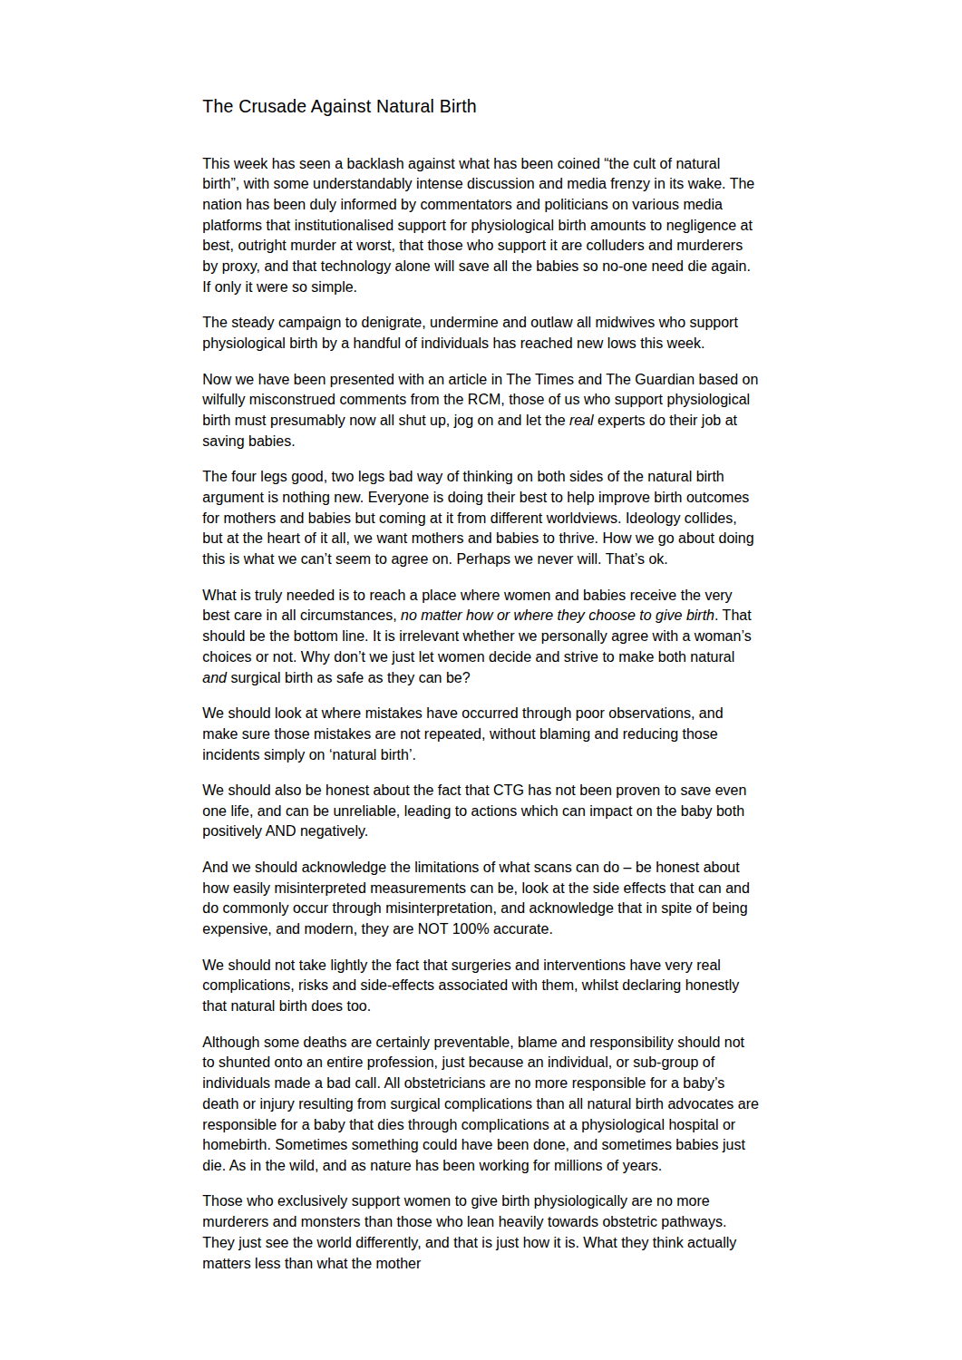The Crusade Against Natural Birth
This week has seen a backlash against what has been coined “the cult of natural birth”, with some understandably intense discussion and media frenzy in its wake. The nation has been duly informed by commentators and politicians on various media platforms that institutionalised support for physiological birth amounts to negligence at best, outright murder at worst, that those who support it are colluders and murderers by proxy, and that technology alone will save all the babies so no-one need die again. If only it were so simple.
The steady campaign to denigrate, undermine and outlaw all midwives who support physiological birth by a handful of individuals has reached new lows this week.
Now we have been presented with an article in The Times and The Guardian based on wilfully misconstrued comments from the RCM, those of us who support physiological birth must presumably now all shut up, jog on and let the real experts do their job at saving babies.
The four legs good, two legs bad way of thinking on both sides of the natural birth argument is nothing new. Everyone is doing their best to help improve birth outcomes for mothers and babies but coming at it from different worldviews. Ideology collides, but at the heart of it all, we want mothers and babies to thrive. How we go about doing this is what we can’t seem to agree on. Perhaps we never will. That’s ok.
What is truly needed is to reach a place where women and babies receive the very best care in all circumstances, no matter how or where they choose to give birth. That should be the bottom line. It is irrelevant whether we personally agree with a woman’s choices or not. Why don’t we just let women decide and strive to make both natural and surgical birth as safe as they can be?
We should look at where mistakes have occurred through poor observations, and make sure those mistakes are not repeated, without blaming and reducing those incidents simply on ‘natural birth’.
We should also be honest about the fact that CTG has not been proven to save even one life, and can be unreliable, leading to actions which can impact on the baby both positively AND negatively.
And we should acknowledge the limitations of what scans can do – be honest about how easily misinterpreted measurements can be, look at the side effects that can and do commonly occur through misinterpretation, and acknowledge that in spite of being expensive, and modern, they are NOT 100% accurate.
We should not take lightly the fact that surgeries and interventions have very real complications, risks and side-effects associated with them, whilst declaring honestly that natural birth does too.
Although some deaths are certainly preventable, blame and responsibility should not to shunted onto an entire profession, just because an individual, or sub-group of individuals made a bad call. All obstetricians are no more responsible for a baby’s death or injury resulting from surgical complications than all natural birth advocates are responsible for a baby that dies through complications at a physiological hospital or homebirth. Sometimes something could have been done, and sometimes babies just die. As in the wild, and as nature has been working for millions of years.
Those who exclusively support women to give birth physiologically are no more murderers and monsters than those who lean heavily towards obstetric pathways. They just see the world differently, and that is just how it is. What they think actually matters less than what the mother